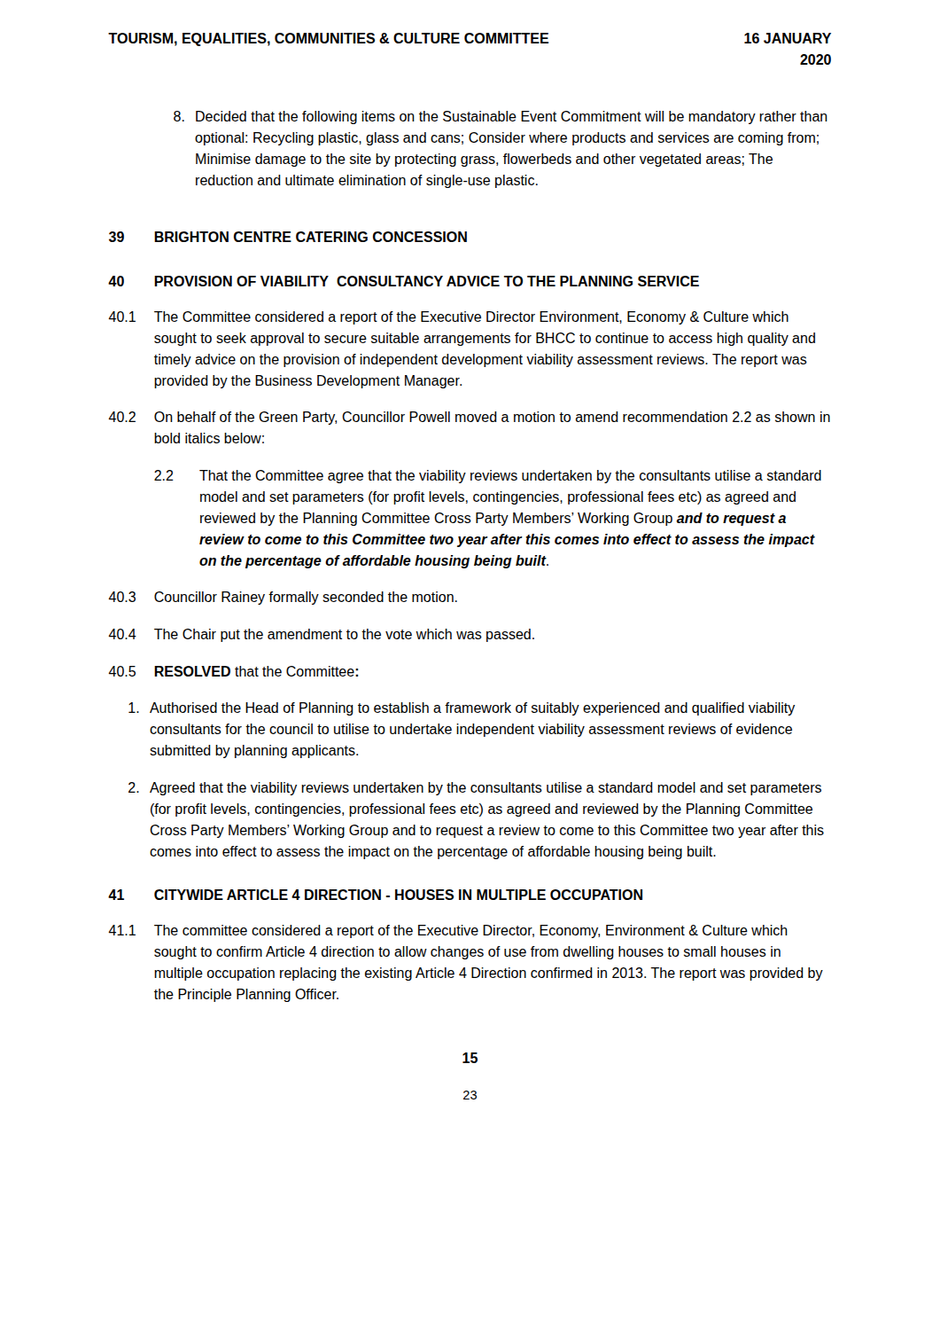TOURISM, EQUALITIES, COMMUNITIES & CULTURE COMMITTEE
16 JANUARY
2020
8.
Decided that the following items on the Sustainable Event Commitment will be mandatory rather than optional: Recycling plastic, glass and cans; Consider where products and services are coming from; Minimise damage to the site by protecting grass, flowerbeds and other vegetated areas; The reduction and ultimate elimination of single-use plastic.
39 Brighton Centre Catering Concession
40 Provision of Viability Consultancy Advice to the Planning Service
40.1
The Committee considered a report of the Executive Director Environment, Economy & Culture which sought to seek approval to secure suitable arrangements for BHCC to continue to access high quality and timely advice on the provision of independent development viability assessment reviews. The report was provided by the Business Development Manager.
40.2
On behalf of the Green Party, Councillor Powell moved a motion to amend recommendation 2.2 as shown in bold italics below:
2.2
That the Committee agree that the viability reviews undertaken by the consultants utilise a standard model and set parameters (for profit levels, contingencies, professional fees etc) as agreed and reviewed by the Planning Committee Cross Party Members’ Working Group and to request a review to come to this Committee two year after this comes into effect to assess the impact on the percentage of affordable housing being built.
40.3
Councillor Rainey formally seconded the motion.
40.4
The Chair put the amendment to the vote which was passed.
40.5
RESOLVED that the Committee:
1.
Authorised the Head of Planning to establish a framework of suitably experienced and qualified viability consultants for the council to utilise to undertake independent viability assessment reviews of evidence submitted by planning applicants.
2.
Agreed that the viability reviews undertaken by the consultants utilise a standard model and set parameters (for profit levels, contingencies, professional fees etc) as agreed and reviewed by the Planning Committee Cross Party Members’ Working Group and to request a review to come to this Committee two year after this comes into effect to assess the impact on the percentage of affordable housing being built.
41 Citywide Article 4 Direction - Houses in Multiple Occupation
41.1
The committee considered a report of the Executive Director, Economy, Environment & Culture which sought to confirm Article 4 direction to allow changes of use from dwelling houses to small houses in multiple occupation replacing the existing Article 4 Direction confirmed in 2013. The report was provided by the Principle Planning Officer.
15
23